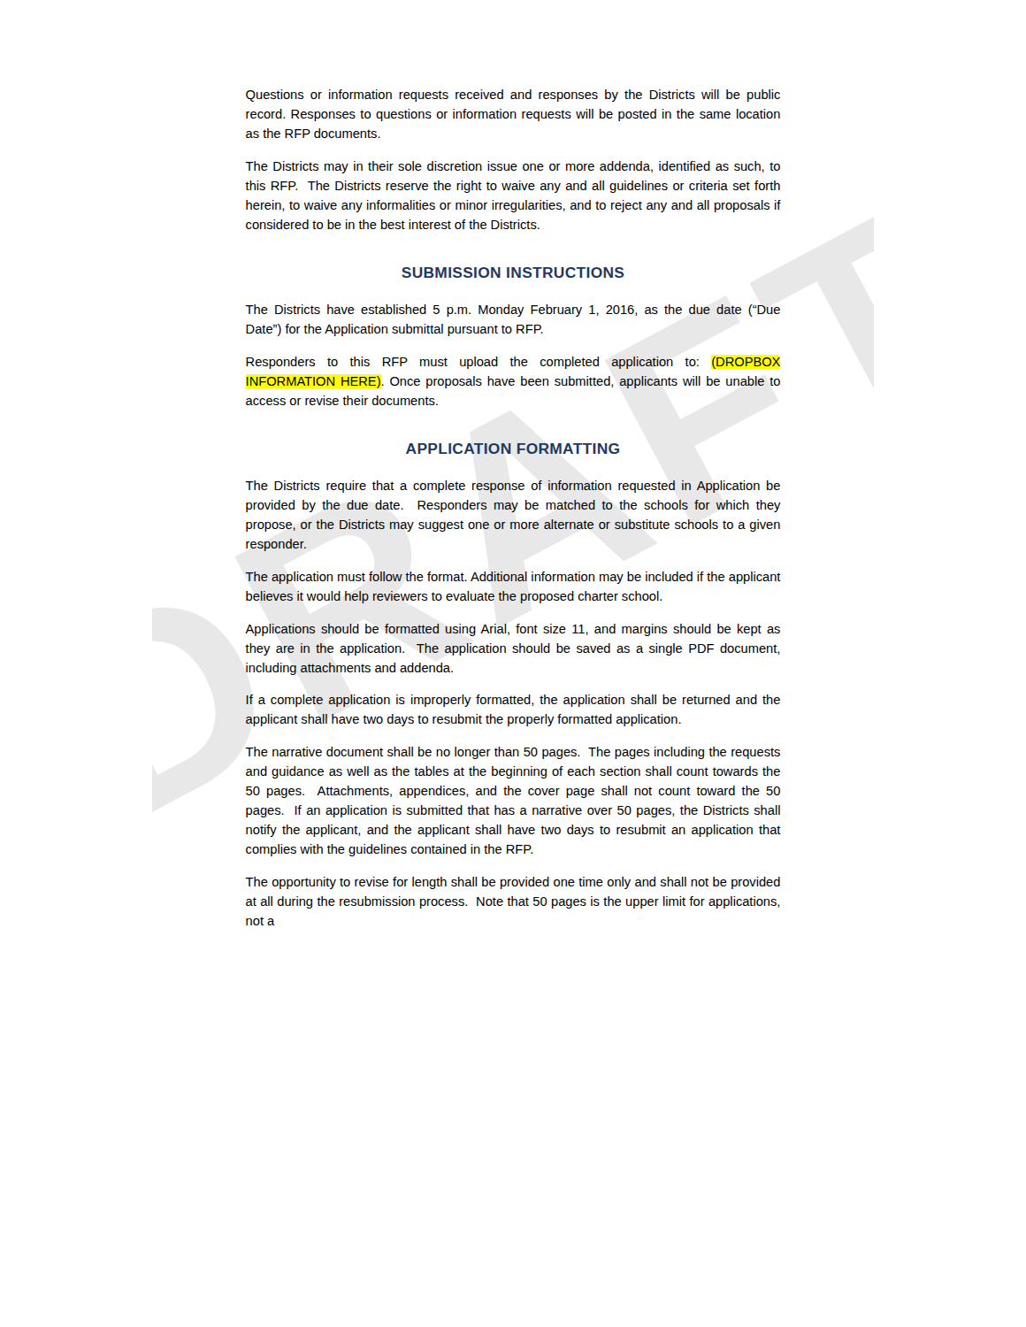DRAFT
Questions or information requests received and responses by the Districts will be public record. Responses to questions or information requests will be posted in the same location as the RFP documents.
The Districts may in their sole discretion issue one or more addenda, identified as such, to this RFP. The Districts reserve the right to waive any and all guidelines or criteria set forth herein, to waive any informalities or minor irregularities, and to reject any and all proposals if considered to be in the best interest of the Districts.
SUBMISSION INSTRUCTIONS
The Districts have established 5 p.m. Monday February 1, 2016, as the due date (“Due Date”) for the Application submittal pursuant to RFP.
Responders to this RFP must upload the completed application to: (DROPBOX INFORMATION HERE). Once proposals have been submitted, applicants will be unable to access or revise their documents.
APPLICATION FORMATTING
The Districts require that a complete response of information requested in Application be provided by the due date. Responders may be matched to the schools for which they propose, or the Districts may suggest one or more alternate or substitute schools to a given responder.
The application must follow the format. Additional information may be included if the applicant believes it would help reviewers to evaluate the proposed charter school.
Applications should be formatted using Arial, font size 11, and margins should be kept as they are in the application. The application should be saved as a single PDF document, including attachments and addenda.
If a complete application is improperly formatted, the application shall be returned and the applicant shall have two days to resubmit the properly formatted application.
The narrative document shall be no longer than 50 pages. The pages including the requests and guidance as well as the tables at the beginning of each section shall count towards the 50 pages. Attachments, appendices, and the cover page shall not count toward the 50 pages. If an application is submitted that has a narrative over 50 pages, the Districts shall notify the applicant, and the applicant shall have two days to resubmit an application that complies with the guidelines contained in the RFP.
The opportunity to revise for length shall be provided one time only and shall not be provided at all during the resubmission process. Note that 50 pages is the upper limit for applications, not a